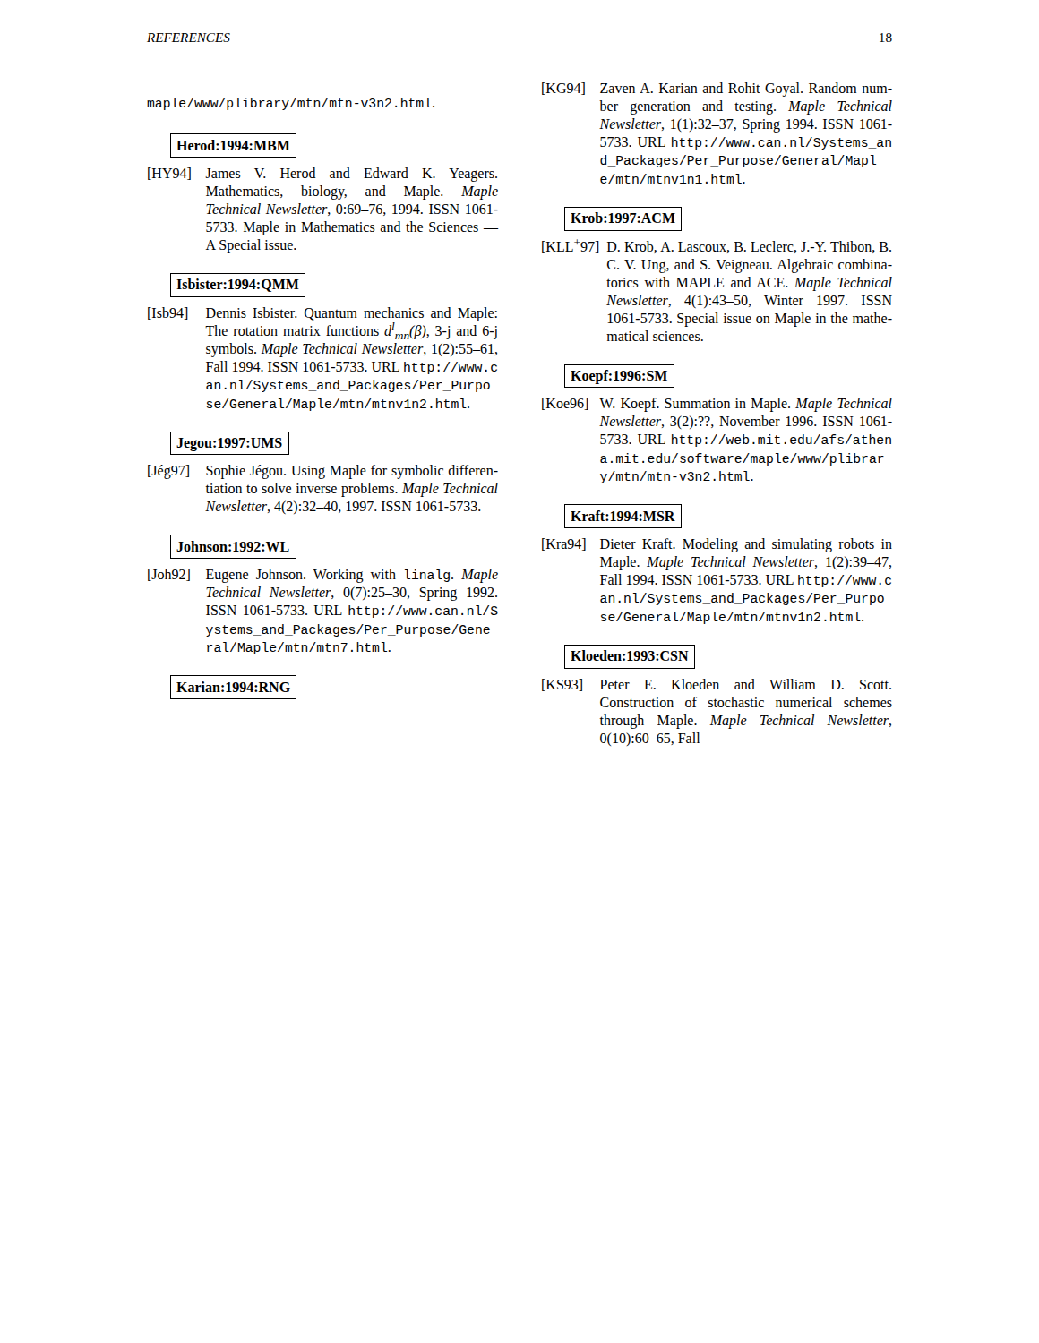REFERENCES 18
maple/www/plibrary/mtn/mtn-v3n2.html.
Herod:1994:MBM
[HY94]
James V. Herod and Edward K. Yeagers. Mathematics, biology, and Maple. Maple Technical Newsletter, 0:69–76, 1994. ISSN 1061-5733. Maple in Mathematics and the Sciences — A Special issue.
Isbister:1994:QMM
[Isb94]
Dennis Isbister. Quantum mechanics and Maple: The rotation matrix functions dlmn(β), 3-j and 6-j symbols. Maple Technical Newsletter, 1(2):55–61, Fall 1994. ISSN 1061-5733. URL http://www.can.nl/Systems_and_Packages/Per_Purpose/General/Maple/mtn/mtnv1n2.html.
Jegou:1997:UMS
[Jég97]
Sophie Jégou. Using Maple for symbolic differentiation to solve inverse problems. Maple Technical Newsletter, 4(2):32–40, 1997. ISSN 1061-5733.
Johnson:1992:WL
[Joh92]
Eugene Johnson. Working with linalg. Maple Technical Newsletter, 0(7):25–30, Spring 1992. ISSN 1061-5733. URL http://www.can.nl/Systems_and_Packages/Per_Purpose/General/Maple/mtn/mtn7.html.
Karian:1994:RNG
[KG94]
Zaven A. Karian and Rohit Goyal. Random number generation and testing. Maple Technical Newsletter, 1(1):32–37, Spring 1994. ISSN 1061-5733. URL http://www.can.nl/Systems_and_Packages/Per_Purpose/General/Maple/mtn/mtnv1n1.html.
Krob:1997:ACM
[KLL+97]
D. Krob, A. Lascoux, B. Leclerc, J.-Y. Thibon, B. C. V. Ung, and S. Veigneau. Algebraic combinatorics with MAPLE and ACE. Maple Technical Newsletter, 4(1):43–50, Winter 1997. ISSN 1061-5733. Special issue on Maple in the mathematical sciences.
Koepf:1996:SM
[Koe96]
W. Koepf. Summation in Maple. Maple Technical Newsletter, 3(2):??, November 1996. ISSN 1061-5733. URL http://web.mit.edu/afs/athena.mit.edu/software/maple/www/plibrary/mtn/mtn-v3n2.html.
Kraft:1994:MSR
[Kra94]
Dieter Kraft. Modeling and simulating robots in Maple. Maple Technical Newsletter, 1(2):39–47, Fall 1994. ISSN 1061-5733. URL http://www.can.nl/Systems_and_Packages/Per_Purpose/General/Maple/mtn/mtnv1n2.html.
Kloeden:1993:CSN
[KS93]
Peter E. Kloeden and William D. Scott. Construction of stochastic numerical schemes through Maple. Maple Technical Newsletter, 0(10):60–65, Fall